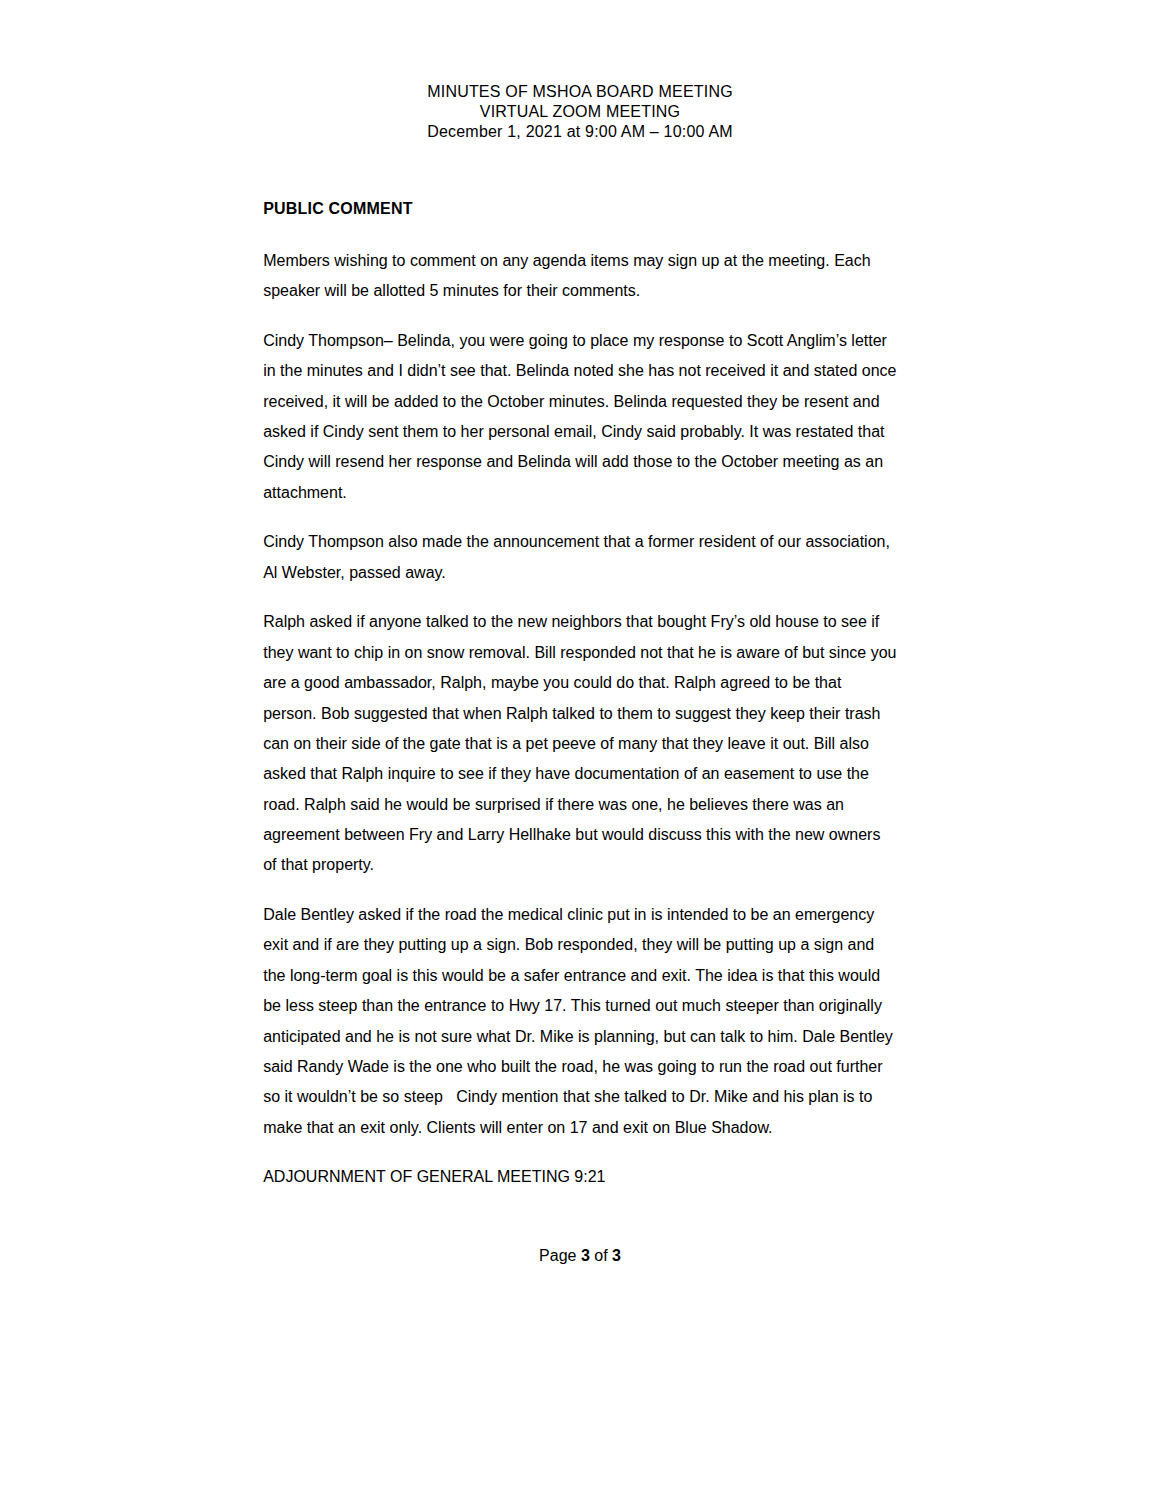MINUTES OF MSHOA BOARD MEETING
VIRTUAL ZOOM MEETING
December 1, 2021 at 9:00 AM – 10:00 AM
PUBLIC COMMENT
Members wishing to comment on any agenda items may sign up at the meeting. Each speaker will be allotted 5 minutes for their comments.
Cindy Thompson– Belinda, you were going to place my response to Scott Anglim’s letter in the minutes and I didn’t see that. Belinda noted she has not received it and stated once received, it will be added to the October minutes. Belinda requested they be resent and asked if Cindy sent them to her personal email, Cindy said probably. It was restated that Cindy will resend her response and Belinda will add those to the October meeting as an attachment.
Cindy Thompson also made the announcement that a former resident of our association, Al Webster, passed away.
Ralph asked if anyone talked to the new neighbors that bought Fry’s old house to see if they want to chip in on snow removal. Bill responded not that he is aware of but since you are a good ambassador, Ralph, maybe you could do that. Ralph agreed to be that person. Bob suggested that when Ralph talked to them to suggest they keep their trash can on their side of the gate that is a pet peeve of many that they leave it out. Bill also asked that Ralph inquire to see if they have documentation of an easement to use the road. Ralph said he would be surprised if there was one, he believes there was an agreement between Fry and Larry Hellhake but would discuss this with the new owners of that property.
Dale Bentley asked if the road the medical clinic put in is intended to be an emergency exit and if are they putting up a sign. Bob responded, they will be putting up a sign and the long-term goal is this would be a safer entrance and exit. The idea is that this would be less steep than the entrance to Hwy 17. This turned out much steeper than originally anticipated and he is not sure what Dr. Mike is planning, but can talk to him. Dale Bentley said Randy Wade is the one who built the road, he was going to run the road out further so it wouldn’t be so steep Cindy mention that she talked to Dr. Mike and his plan is to make that an exit only. Clients will enter on 17 and exit on Blue Shadow.
ADJOURNMENT OF GENERAL MEETING 9:21
Page 3 of 3